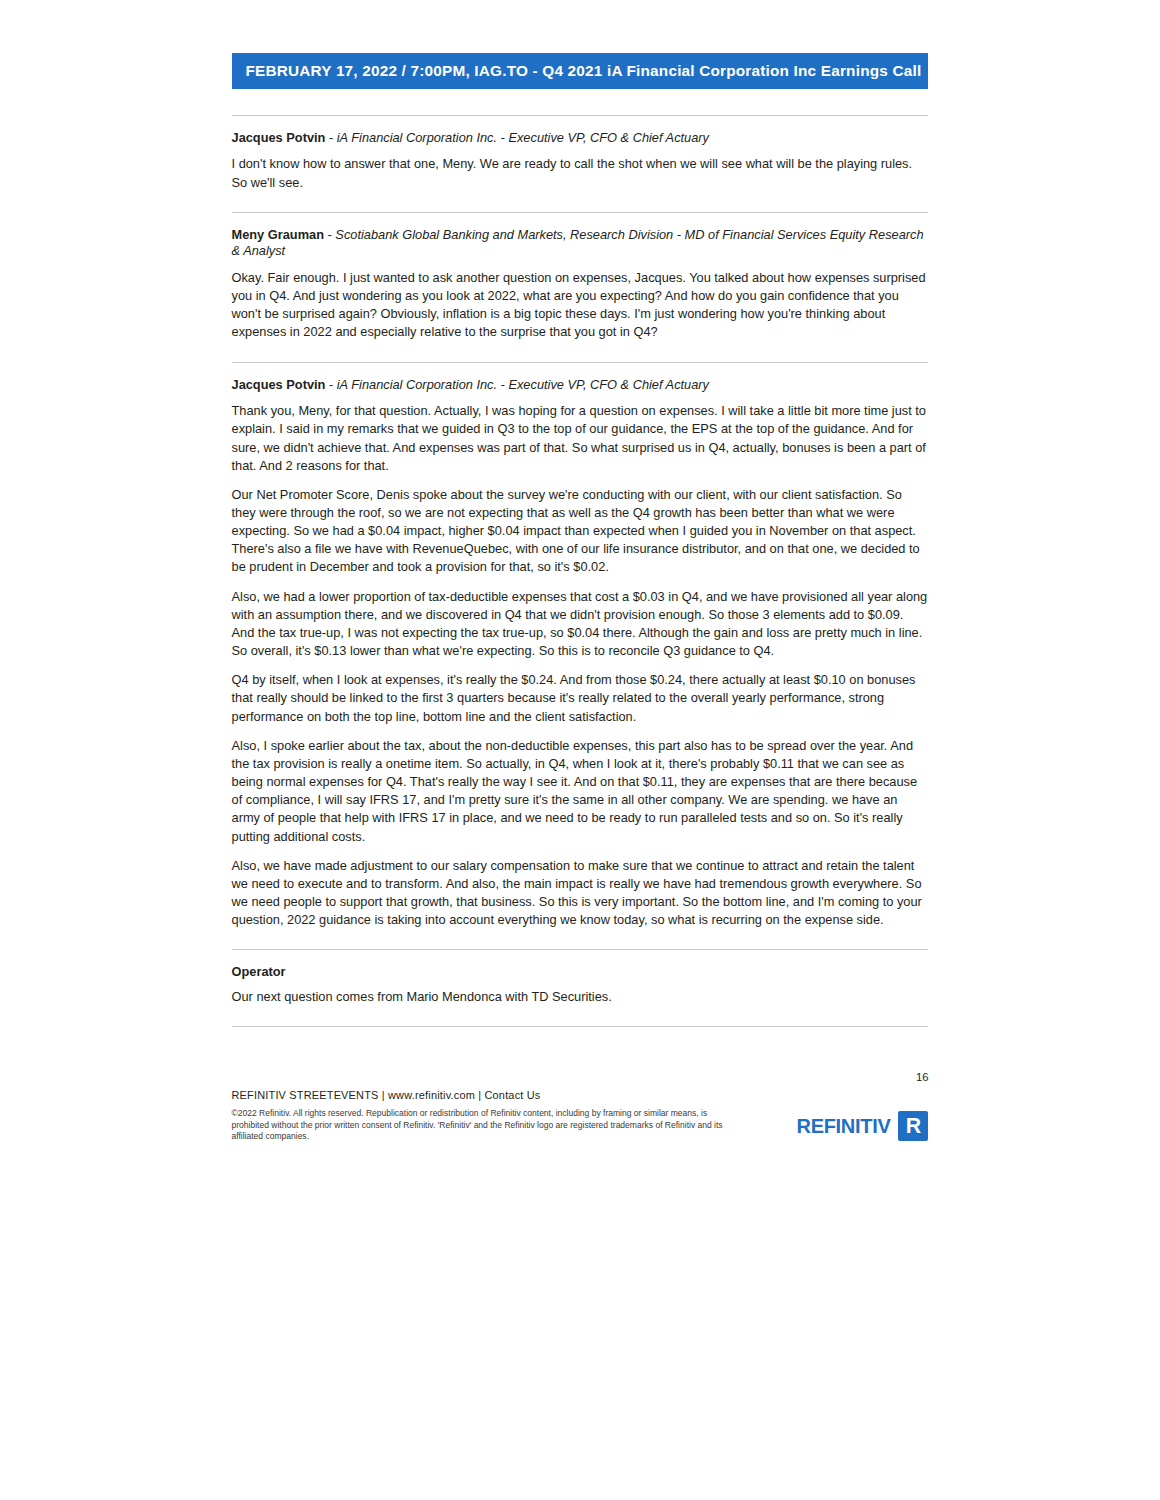FEBRUARY 17, 2022 / 7:00PM, IAG.TO - Q4 2021 iA Financial Corporation Inc Earnings Call
Jacques Potvin - iA Financial Corporation Inc. - Executive VP, CFO & Chief Actuary
I don't know how to answer that one, Meny. We are ready to call the shot when we will see what will be the playing rules. So we'll see.
Meny Grauman - Scotiabank Global Banking and Markets, Research Division - MD of Financial Services Equity Research & Analyst
Okay. Fair enough. I just wanted to ask another question on expenses, Jacques. You talked about how expenses surprised you in Q4. And just wondering as you look at 2022, what are you expecting? And how do you gain confidence that you won't be surprised again? Obviously, inflation is a big topic these days. I'm just wondering how you're thinking about expenses in 2022 and especially relative to the surprise that you got in Q4?
Jacques Potvin - iA Financial Corporation Inc. - Executive VP, CFO & Chief Actuary
Thank you, Meny, for that question. Actually, I was hoping for a question on expenses. I will take a little bit more time just to explain. I said in my remarks that we guided in Q3 to the top of our guidance, the EPS at the top of the guidance. And for sure, we didn't achieve that. And expenses was part of that. So what surprised us in Q4, actually, bonuses is been a part of that. And 2 reasons for that.
Our Net Promoter Score, Denis spoke about the survey we're conducting with our client, with our client satisfaction. So they were through the roof, so we are not expecting that as well as the Q4 growth has been better than what we were expecting. So we had a $0.04 impact, higher $0.04 impact than expected when I guided you in November on that aspect. There's also a file we have with RevenueQuebec, with one of our life insurance distributor, and on that one, we decided to be prudent in December and took a provision for that, so it's $0.02.
Also, we had a lower proportion of tax-deductible expenses that cost a $0.03 in Q4, and we have provisioned all year along with an assumption there, and we discovered in Q4 that we didn't provision enough. So those 3 elements add to $0.09. And the tax true-up, I was not expecting the tax true-up, so $0.04 there. Although the gain and loss are pretty much in line. So overall, it's $0.13 lower than what we're expecting. So this is to reconcile Q3 guidance to Q4.
Q4 by itself, when I look at expenses, it's really the $0.24. And from those $0.24, there actually at least $0.10 on bonuses that really should be linked to the first 3 quarters because it's really related to the overall yearly performance, strong performance on both the top line, bottom line and the client satisfaction.
Also, I spoke earlier about the tax, about the non-deductible expenses, this part also has to be spread over the year. And the tax provision is really a onetime item. So actually, in Q4, when I look at it, there's probably $0.11 that we can see as being normal expenses for Q4. That's really the way I see it. And on that $0.11, they are expenses that are there because of compliance, I will say IFRS 17, and I'm pretty sure it's the same in all other company. We are spending. we have an army of people that help with IFRS 17 in place, and we need to be ready to run paralleled tests and so on. So it's really putting additional costs.
Also, we have made adjustment to our salary compensation to make sure that we continue to attract and retain the talent we need to execute and to transform. And also, the main impact is really we have had tremendous growth everywhere. So we need people to support that growth, that business. So this is very important. So the bottom line, and I'm coming to your question, 2022 guidance is taking into account everything we know today, so what is recurring on the expense side.
Operator
Our next question comes from Mario Mendonca with TD Securities.
16
REFINITIV STREETEVENTS | www.refinitiv.com | Contact Us
©2022 Refinitiv. All rights reserved. Republication or redistribution of Refinitiv content, including by framing or similar means, is prohibited without the prior written consent of Refinitiv. 'Refinitiv' and the Refinitiv logo are registered trademarks of Refinitiv and its affiliated companies.
REFINITIV R